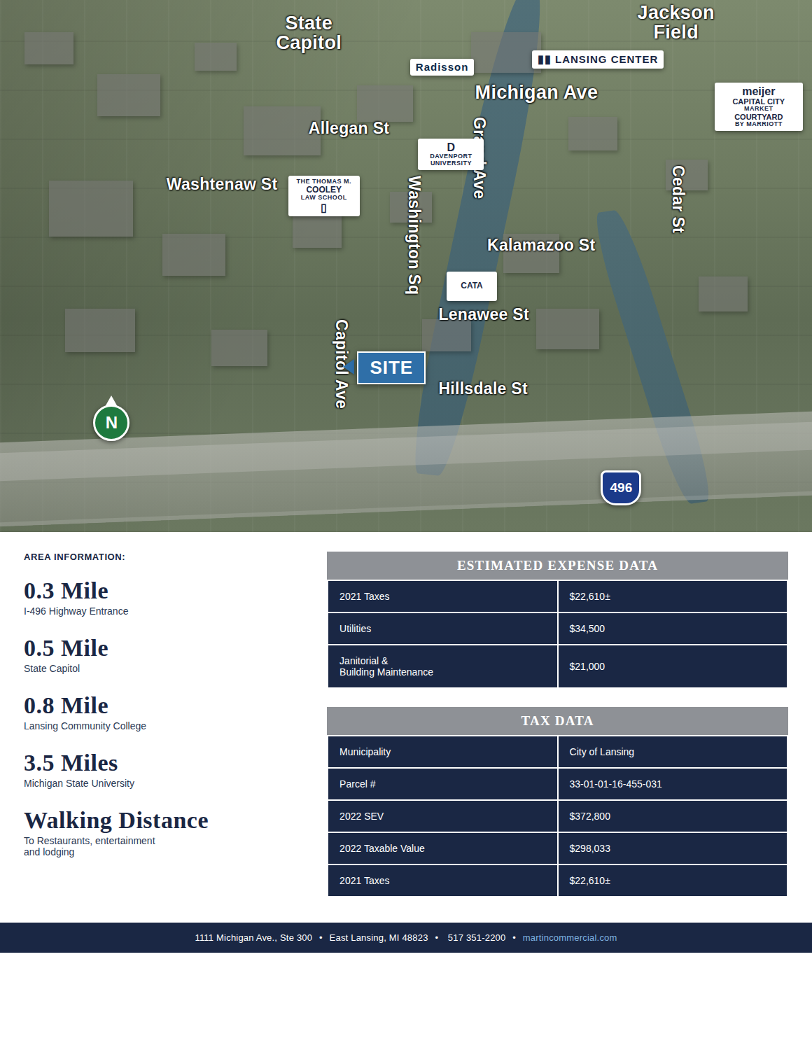State
Capitol
Jackson
Field
Allegan St
Michigan Ave
Washtenaw St
Washington Sq
Grand Ave
Cedar St
Kalamazoo St
Lenawee St
Capitol Ave
Hillsdale St
Radisson
▮▮ LANSING CENTER
meijer CAPITAL CITY MARKET COURTYARD BY MARRIOTT
D DAVENPORT
UNIVERSITY
THE THOMAS M. COOLEY LAW SCHOOL ▯
CATA
SITE
N
496
AREA INFORMATION:
0.3 Mile
I-496 Highway Entrance
0.5 Mile
State Capitol
0.8 Mile
Lansing Community College
3.5 Miles
Michigan State University
Walking Distance
To Restaurants, entertainment
and lodging
Estimated Expense Data
| 2021 Taxes | $22,610± |
| Utilities | $34,500 |
| Janitorial & Building Maintenance | $21,000 |
Tax Data
| Municipality | City of Lansing |
| Parcel # | 33-01-01-16-455-031 |
| 2022 SEV | $372,800 |
| 2022 Taxable Value | $298,033 |
| 2021 Taxes | $22,610± |
1111 Michigan Ave., Ste 300 • East Lansing, MI 48823 • 517 351-2200 • martincommercial.com